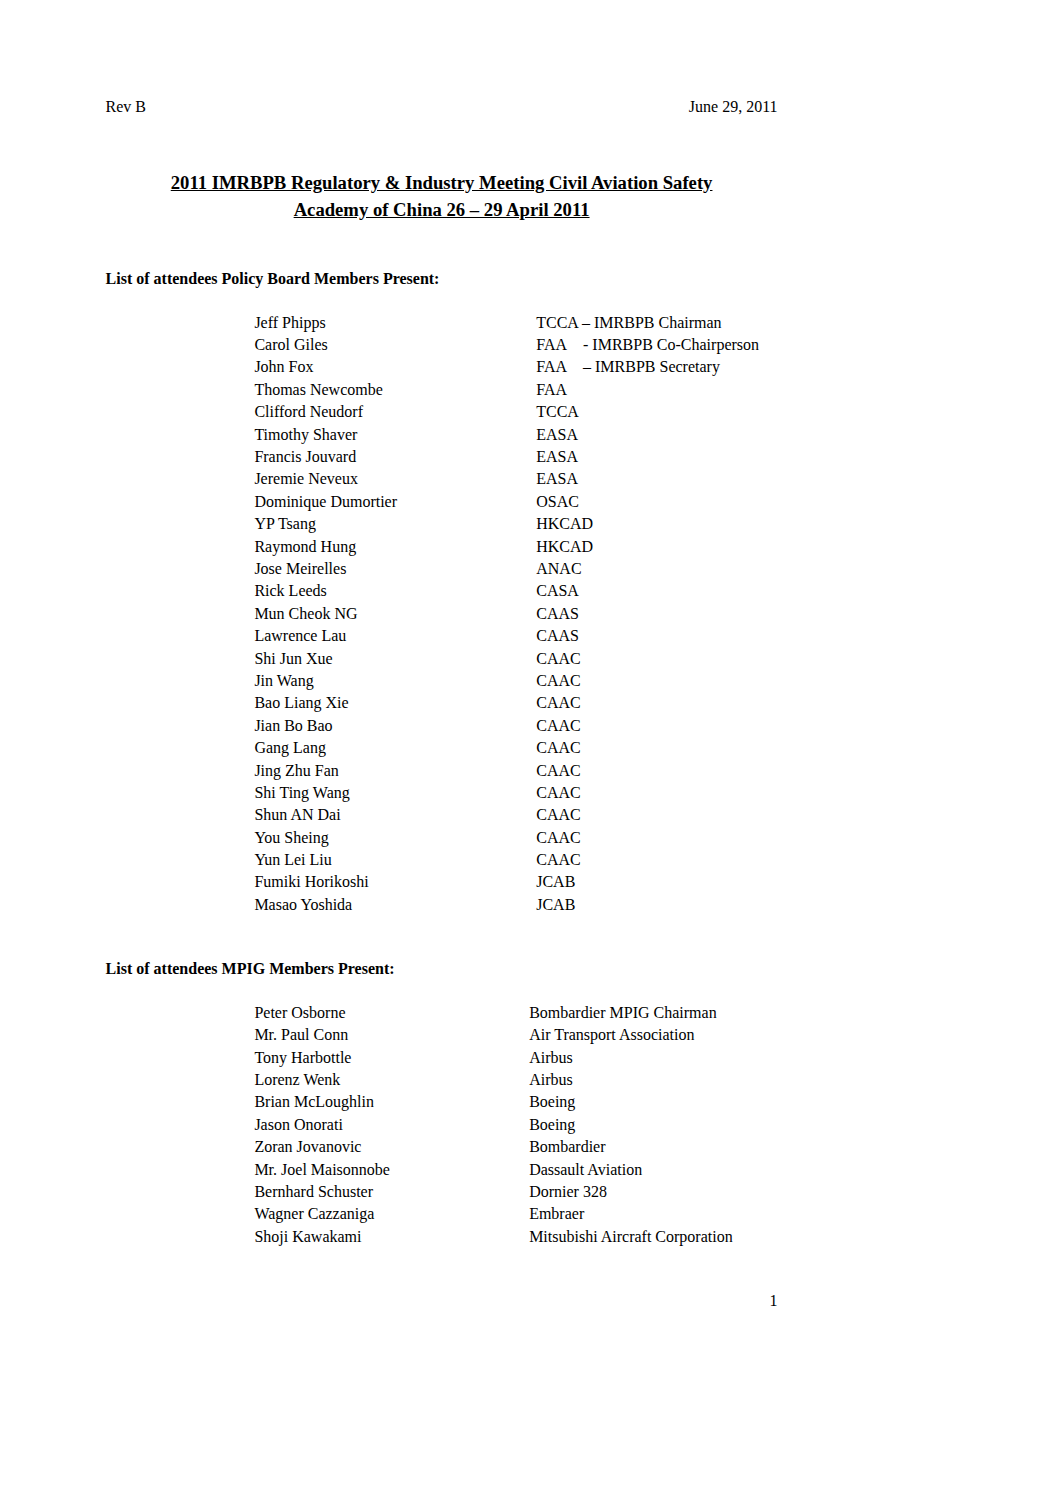Rev B June 29, 2011
2011 IMRBPB Regulatory & Industry Meeting Civil Aviation Safety
Academy of China 26 – 29 April 2011
List of attendees Policy Board Members Present:
| Jeff Phipps | TCCA – IMRBPB Chairman |
| Carol Giles | FAA - IMRBPB Co-Chairperson |
| John Fox | FAA – IMRBPB Secretary |
| Thomas Newcombe | FAA |
| Clifford Neudorf | TCCA |
| Timothy Shaver | EASA |
| Francis Jouvard | EASA |
| Jeremie Neveux | EASA |
| Dominique Dumortier | OSAC |
| YP Tsang | HKCAD |
| Raymond Hung | HKCAD |
| Jose Meirelles | ANAC |
| Rick Leeds | CASA |
| Mun Cheok NG | CAAS |
| Lawrence Lau | CAAS |
| Shi Jun Xue | CAAC |
| Jin Wang | CAAC |
| Bao Liang Xie | CAAC |
| Jian Bo Bao | CAAC |
| Gang Lang | CAAC |
| Jing Zhu Fan | CAAC |
| Shi Ting Wang | CAAC |
| Shun AN Dai | CAAC |
| You Sheing | CAAC |
| Yun Lei Liu | CAAC |
| Fumiki Horikoshi | JCAB |
| Masao Yoshida | JCAB |
List of attendees MPIG Members Present:
| Peter Osborne | Bombardier MPIG Chairman |
| Mr. Paul Conn | Air Transport Association |
| Tony Harbottle | Airbus |
| Lorenz Wenk | Airbus |
| Brian McLoughlin | Boeing |
| Jason Onorati | Boeing |
| Zoran Jovanovic | Bombardier |
| Mr. Joel Maisonnobe | Dassault Aviation |
| Bernhard Schuster | Dornier 328 |
| Wagner Cazzaniga | Embraer |
| Shoji Kawakami | Mitsubishi Aircraft Corporation |
1